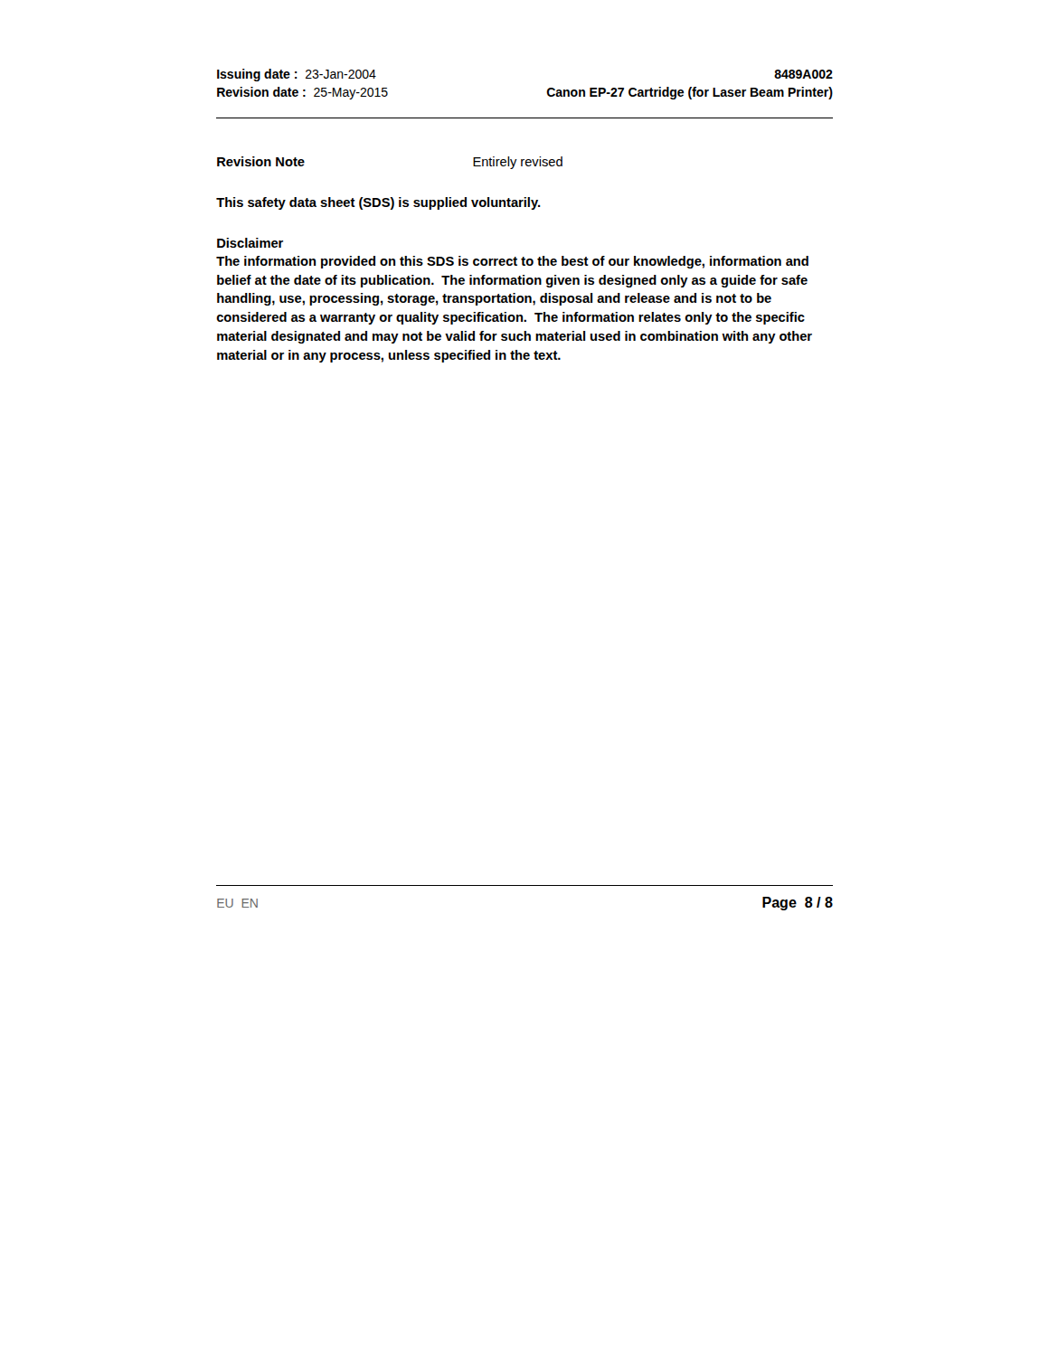Issuing date : 23-Jan-2004
Revision date : 25-May-2015
8489A002
Canon EP-27 Cartridge (for Laser Beam Printer)
Revision Note
Entirely revised
This safety data sheet (SDS) is supplied voluntarily.
Disclaimer
The information provided on this SDS is correct to the best of our knowledge, information and belief at the date of its publication. The information given is designed only as a guide for safe handling, use, processing, storage, transportation, disposal and release and is not to be considered as a warranty or quality specification. The information relates only to the specific material designated and may not be valid for such material used in combination with any other material or in any process, unless specified in the text.
EU EN
Page 8 / 8